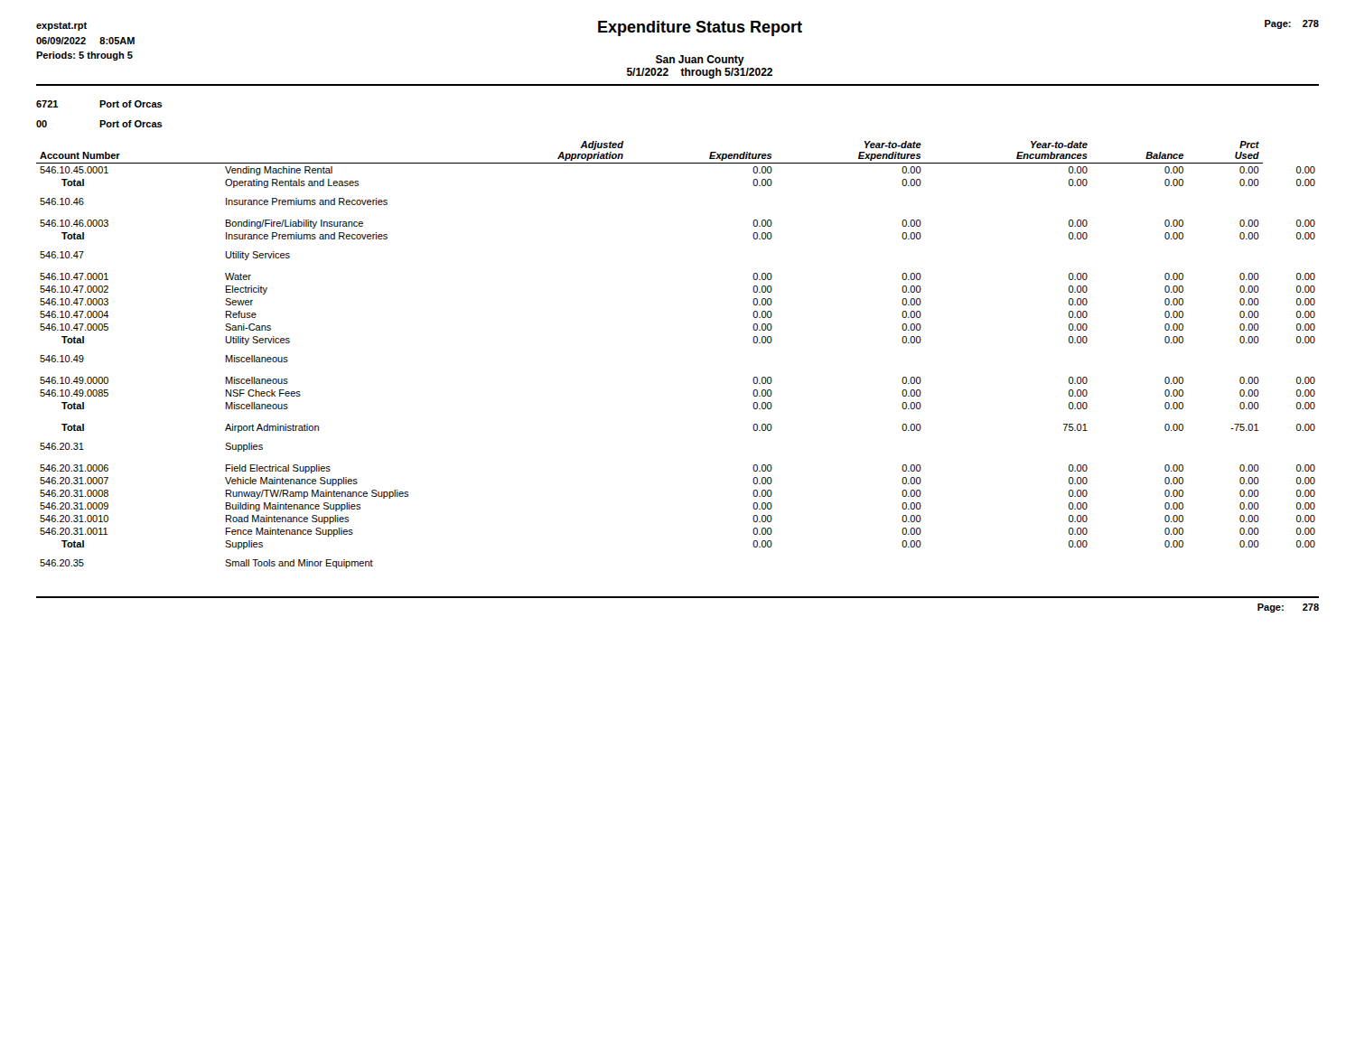expstat.rpt
06/09/2022 8:05AM
Periods: 5 through 5
Expenditure Status Report
San Juan County
5/1/2022 through 5/31/2022
Page: 278
6721 Port of Orcas
00 Port of Orcas
| Account Number | Adjusted Appropriation | Expenditures | Year-to-date Expenditures | Year-to-date Encumbrances | Balance | Prct Used |
| --- | --- | --- | --- | --- | --- | --- |
| 546.10.45.0001 | Vending Machine Rental | 0.00 | 0.00 | 0.00 | 0.00 | 0.00 | 0.00 |
| Total | Operating Rentals and Leases | 0.00 | 0.00 | 0.00 | 0.00 | 0.00 | 0.00 |
| 546.10.46 | Insurance Premiums and Recoveries | | | | | | |
| 546.10.46.0003 | Bonding/Fire/Liability Insurance | 0.00 | 0.00 | 0.00 | 0.00 | 0.00 | 0.00 |
| Total | Insurance Premiums and Recoveries | 0.00 | 0.00 | 0.00 | 0.00 | 0.00 | 0.00 |
| 546.10.47 | Utility Services | | | | | | |
| 546.10.47.0001 | Water | 0.00 | 0.00 | 0.00 | 0.00 | 0.00 | 0.00 |
| 546.10.47.0002 | Electricity | 0.00 | 0.00 | 0.00 | 0.00 | 0.00 | 0.00 |
| 546.10.47.0003 | Sewer | 0.00 | 0.00 | 0.00 | 0.00 | 0.00 | 0.00 |
| 546.10.47.0004 | Refuse | 0.00 | 0.00 | 0.00 | 0.00 | 0.00 | 0.00 |
| 546.10.47.0005 | Sani-Cans | 0.00 | 0.00 | 0.00 | 0.00 | 0.00 | 0.00 |
| Total | Utility Services | 0.00 | 0.00 | 0.00 | 0.00 | 0.00 | 0.00 |
| 546.10.49 | Miscellaneous | | | | | | |
| 546.10.49.0000 | Miscellaneous | 0.00 | 0.00 | 0.00 | 0.00 | 0.00 | 0.00 |
| 546.10.49.0085 | NSF Check Fees | 0.00 | 0.00 | 0.00 | 0.00 | 0.00 | 0.00 |
| Total | Miscellaneous | 0.00 | 0.00 | 0.00 | 0.00 | 0.00 | 0.00 |
| Total | Airport Administration | 0.00 | 0.00 | 75.01 | 0.00 | -75.01 | 0.00 |
| 546.20.31 | Supplies | | | | | | |
| 546.20.31.0006 | Field Electrical Supplies | 0.00 | 0.00 | 0.00 | 0.00 | 0.00 | 0.00 |
| 546.20.31.0007 | Vehicle Maintenance Supplies | 0.00 | 0.00 | 0.00 | 0.00 | 0.00 | 0.00 |
| 546.20.31.0008 | Runway/TW/Ramp Maintenance Supplies | 0.00 | 0.00 | 0.00 | 0.00 | 0.00 | 0.00 |
| 546.20.31.0009 | Building Maintenance Supplies | 0.00 | 0.00 | 0.00 | 0.00 | 0.00 | 0.00 |
| 546.20.31.0010 | Road Maintenance Supplies | 0.00 | 0.00 | 0.00 | 0.00 | 0.00 | 0.00 |
| 546.20.31.0011 | Fence Maintenance Supplies | 0.00 | 0.00 | 0.00 | 0.00 | 0.00 | 0.00 |
| Total | Supplies | 0.00 | 0.00 | 0.00 | 0.00 | 0.00 | 0.00 |
| 546.20.35 | Small Tools and Minor Equipment | | | | | | |
Page: 278